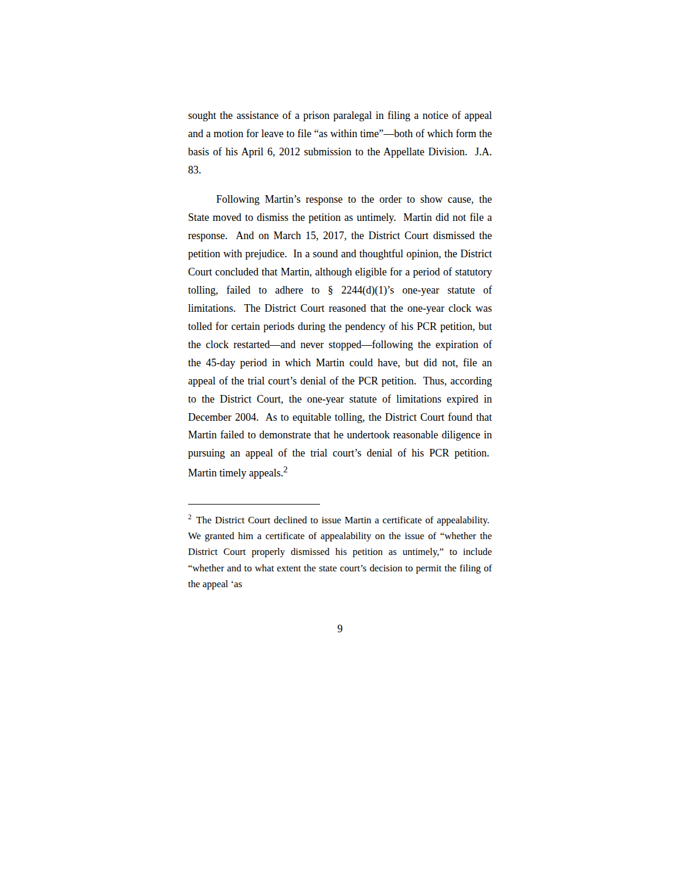sought the assistance of a prison paralegal in filing a notice of appeal and a motion for leave to file “as within time”—both of which form the basis of his April 6, 2012 submission to the Appellate Division. J.A. 83.
Following Martin’s response to the order to show cause, the State moved to dismiss the petition as untimely. Martin did not file a response. And on March 15, 2017, the District Court dismissed the petition with prejudice. In a sound and thoughtful opinion, the District Court concluded that Martin, although eligible for a period of statutory tolling, failed to adhere to § 2244(d)(1)’s one-year statute of limitations. The District Court reasoned that the one-year clock was tolled for certain periods during the pendency of his PCR petition, but the clock restarted—and never stopped—following the expiration of the 45-day period in which Martin could have, but did not, file an appeal of the trial court’s denial of the PCR petition. Thus, according to the District Court, the one-year statute of limitations expired in December 2004. As to equitable tolling, the District Court found that Martin failed to demonstrate that he undertook reasonable diligence in pursuing an appeal of the trial court’s denial of his PCR petition. Martin timely appeals.2
2 The District Court declined to issue Martin a certificate of appealability. We granted him a certificate of appealability on the issue of “whether the District Court properly dismissed his petition as untimely,” to include “whether and to what extent the state court’s decision to permit the filing of the appeal ‘as
9